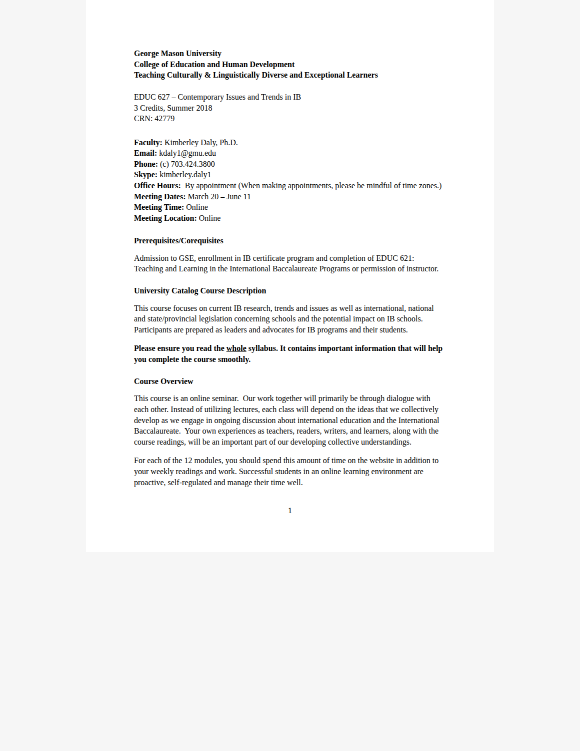George Mason University
College of Education and Human Development
Teaching Culturally & Linguistically Diverse and Exceptional Learners
EDUC 627 – Contemporary Issues and Trends in IB
3 Credits, Summer 2018
CRN: 42779
Faculty: Kimberley Daly, Ph.D.
Email: kdaly1@gmu.edu
Phone: (c) 703.424.3800
Skype: kimberley.daly1
Office Hours: By appointment (When making appointments, please be mindful of time zones.)
Meeting Dates: March 20 – June 11
Meeting Time: Online
Meeting Location: Online
Prerequisites/Corequisites
Admission to GSE, enrollment in IB certificate program and completion of EDUC 621: Teaching and Learning in the International Baccalaureate Programs or permission of instructor.
University Catalog Course Description
This course focuses on current IB research, trends and issues as well as international, national and state/provincial legislation concerning schools and the potential impact on IB schools. Participants are prepared as leaders and advocates for IB programs and their students.
Please ensure you read the whole syllabus. It contains important information that will help you complete the course smoothly.
Course Overview
This course is an online seminar. Our work together will primarily be through dialogue with each other. Instead of utilizing lectures, each class will depend on the ideas that we collectively develop as we engage in ongoing discussion about international education and the International Baccalaureate. Your own experiences as teachers, readers, writers, and learners, along with the course readings, will be an important part of our developing collective understandings.
For each of the 12 modules, you should spend this amount of time on the website in addition to your weekly readings and work. Successful students in an online learning environment are proactive, self-regulated and manage their time well.
1